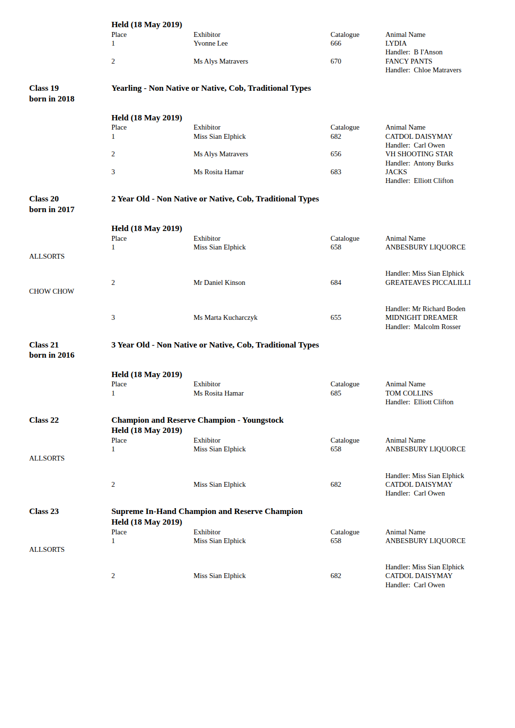| | Held (18 May 2019) |
| | Place | Exhibitor | Catalogue | Animal Name |
| | 1 | Yvonne Lee | 666 | LYDIA |
| | | | | Handler: B I'Anson |
| | 2 | Ms Alys Matravers | 670 | FANCY PANTS |
| | | | | Handler: Chloe Matravers |
| Class 19 | Yearling - Non Native or Native, Cob, Traditional Types |
| born in 2018 | |
| | Held (18 May 2019) |
| | Place | Exhibitor | Catalogue | Animal Name |
| | 1 | Miss Sian Elphick | 682 | CATDOL DAISYMAY |
| | | | | Handler: Carl Owen |
| | 2 | Ms Alys Matravers | 656 | VH SHOOTING STAR |
| | | | | Handler: Antony Burks |
| | 3 | Ms Rosita Hamar | 683 | JACKS |
| | | | | Handler: Elliott Clifton |
| Class 20 | 2 Year Old - Non Native or Native, Cob, Traditional Types |
| born in 2017 | |
| | Held (18 May 2019) |
| | Place | Exhibitor | Catalogue | Animal Name |
| | 1 | Miss Sian Elphick | 658 | ANBESBURY LIQUORCE |
| ALLSORTS | |
| | | | | Handler: Miss Sian Elphick |
| | 2 | Mr Daniel Kinson | 684 | GREATEAVES PICCALILLI |
| CHOW CHOW | |
| | | | | Handler: Mr Richard Boden |
| | 3 | Ms Marta Kucharczyk | 655 | MIDNIGHT DREAMER |
| | | | | Handler: Malcolm Rosser |
| Class 21 | 3 Year Old - Non Native or Native, Cob, Traditional Types |
| born in 2016 | |
| | Held (18 May 2019) |
| | Place | Exhibitor | Catalogue | Animal Name |
| | 1 | Ms Rosita Hamar | 685 | TOM COLLINS |
| | | | | Handler: Elliott Clifton |
| Class 22 | Champion and Reserve Champion - Youngstock |
| | Held (18 May 2019) |
| | Place | Exhibitor | Catalogue | Animal Name |
| | 1 | Miss Sian Elphick | 658 | ANBESBURY LIQUORCE |
| ALLSORTS | |
| | | | | Handler: Miss Sian Elphick |
| | 2 | Miss Sian Elphick | 682 | CATDOL DAISYMAY |
| | | | | Handler: Carl Owen |
| Class 23 | Supreme In-Hand Champion and Reserve Champion |
| | Held (18 May 2019) |
| | Place | Exhibitor | Catalogue | Animal Name |
| | 1 | Miss Sian Elphick | 658 | ANBESBURY LIQUORCE |
| ALLSORTS | |
| | | | | Handler: Miss Sian Elphick |
| | 2 | Miss Sian Elphick | 682 | CATDOL DAISYMAY |
| | | | | Handler: Carl Owen |